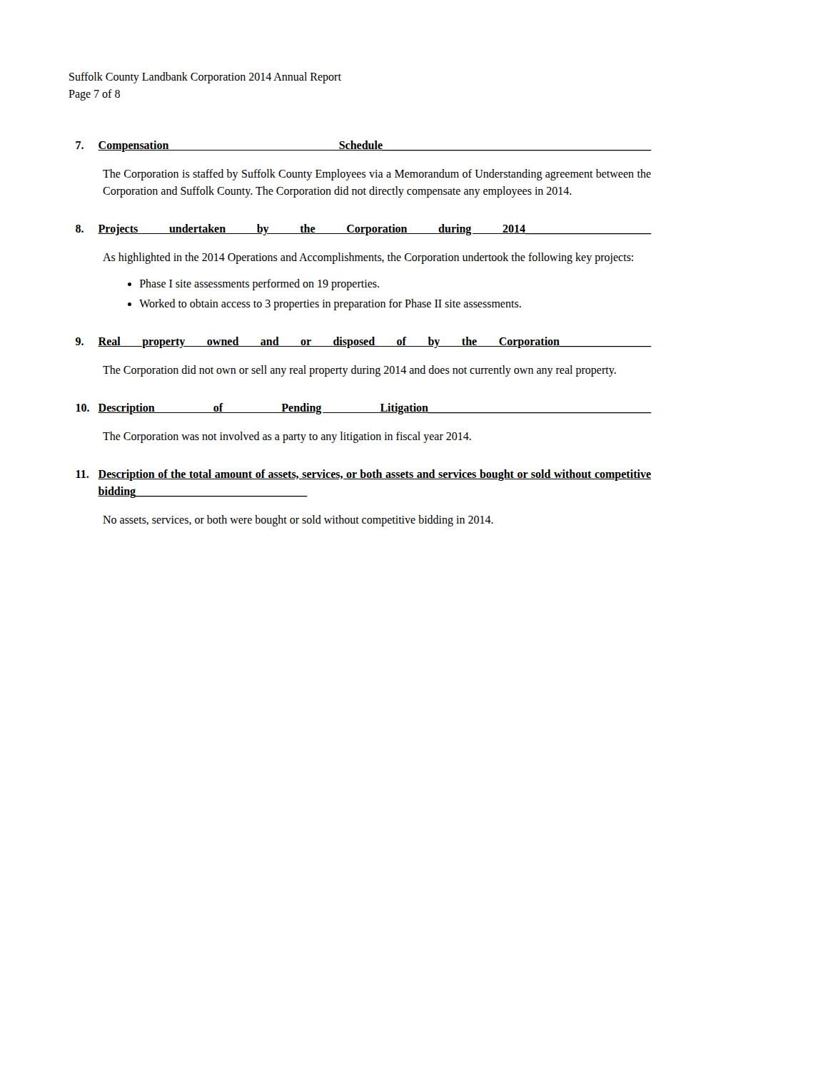Suffolk County Landbank Corporation 2014 Annual Report
Page 7 of 8
Compensation Schedule_______________________________________________
The Corporation is staffed by Suffolk County Employees via a Memorandum of Understanding agreement between the Corporation and Suffolk County. The Corporation did not directly compensate any employees in 2014.
Projects undertaken by the Corporation during 2014______________________
As highlighted in the 2014 Operations and Accomplishments, the Corporation undertook the following key projects:
Phase I site assessments performed on 19 properties.
Worked to obtain access to 3 properties in preparation for Phase II site assessments.
Real property owned and or disposed of by the Corporation________________
The Corporation did not own or sell any real property during 2014 and does not currently own any real property.
Description of Pending Litigation_______________________________________
The Corporation was not involved as a party to any litigation in fiscal year 2014.
Description of the total amount of assets, services, or both assets and services bought or sold without competitive bidding______________________________
No assets, services, or both were bought or sold without competitive bidding in 2014.